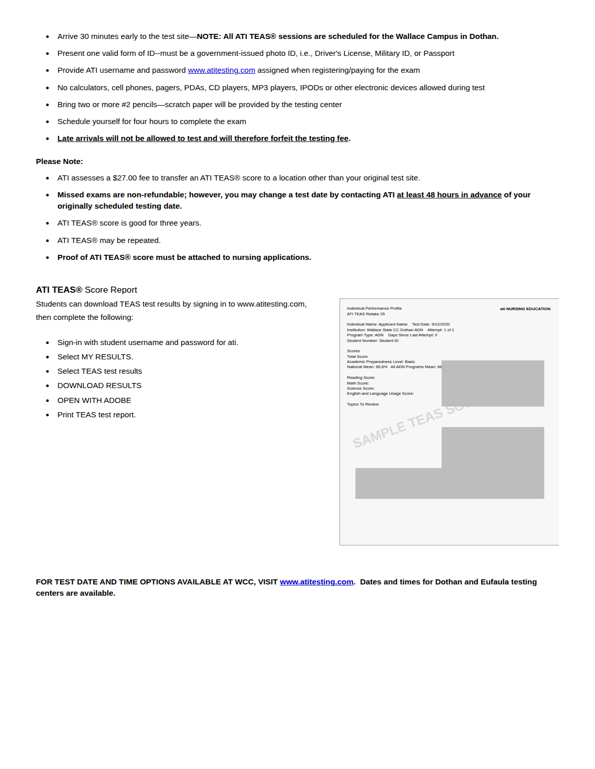Arrive 30 minutes early to the test site—NOTE: All ATI TEAS® sessions are scheduled for the Wallace Campus in Dothan.
Present one valid form of ID--must be a government-issued photo ID, i.e., Driver's License, Military ID, or Passport
Provide ATI username and password www.atitesting.com assigned when registering/paying for the exam
No calculators, cell phones, pagers, PDAs, CD players, MP3 players, IPODs or other electronic devices allowed during test
Bring two or more #2 pencils—scratch paper will be provided by the testing center
Schedule yourself for four hours to complete the exam
Late arrivals will not be allowed to test and will therefore forfeit the testing fee.
Please Note:
ATI assesses a $27.00 fee to transfer an ATI TEAS® score to a location other than your original test site.
Missed exams are non-refundable; however, you may change a test date by contacting ATI at least 48 hours in advance of your originally scheduled testing date.
ATI TEAS® score is good for three years.
ATI TEAS® may be repeated.
Proof of ATI TEAS® score must be attached to nursing applications.
ATI TEAS® Score Report
Students can download TEAS test results by signing in to www.atitesting.com,
then complete the following:
Sign-in with student username and password for ati.
Select MY RESULTS.
Select TEAS test results
DOWNLOAD RESULTS
OPEN WITH ADOBE
Print TEAS test report.
Individual Performance Profile
ATI TEAS Retake 25
Individual Name: Applicant Name Test Date: 9/12/2020
Institution: Wallace State CC Dothan ADN Attempt: 1 of 1
Program Type: ADN Days Since Last Attempt: 0
Student Number: Student ID
Scores
Total Score
Academic Preparedness Level: Basic
National Mean: 65.6% All ADN Programs Mean: 66.7%
Reading Score:
Math Score:
Science Score:
English and Language Usage Score:
Topics To Review
ati NURSING EDUCATION
SAMPLE TEAS SCORE REPORT
FOR TEST DATE AND TIME OPTIONS AVAILABLE AT WCC, VISIT www.atitesting.com. Dates and times for Dothan and Eufaula testing centers are available.